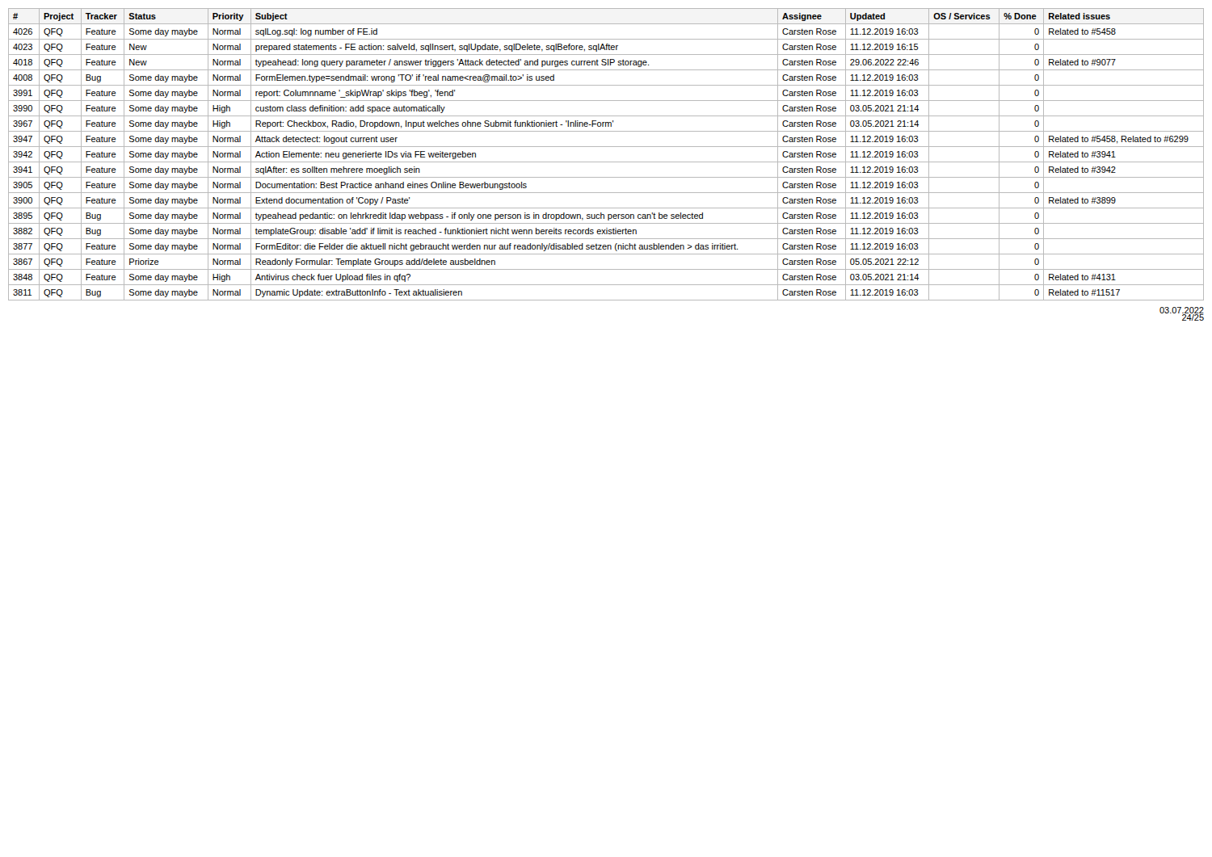| # | Project | Tracker | Status | Priority | Subject | Assignee | Updated | OS / Services | % Done | Related issues |
| --- | --- | --- | --- | --- | --- | --- | --- | --- | --- | --- |
| 4026 | QFQ | Feature | Some day maybe | Normal | sqlLog.sql: log number of FE.id | Carsten Rose | 11.12.2019 16:03 | | 0 | Related to #5458 |
| 4023 | QFQ | Feature | New | Normal | prepared statements - FE action: salveId, sqlInsert, sqlUpdate, sqlDelete, sqlBefore, sqlAfter | Carsten Rose | 11.12.2019 16:15 | | 0 | |
| 4018 | QFQ | Feature | New | Normal | typeahead: long query parameter / answer triggers 'Attack detected' and purges current SIP storage. | Carsten Rose | 29.06.2022 22:46 | | 0 | Related to #9077 |
| 4008 | QFQ | Bug | Some day maybe | Normal | FormElemen.type=sendmail: wrong 'TO' if 'real name<rea@mail.to>' is used | Carsten Rose | 11.12.2019 16:03 | | 0 | |
| 3991 | QFQ | Feature | Some day maybe | Normal | report: Columnname '_skipWrap' skips 'fbeg', 'fend' | Carsten Rose | 11.12.2019 16:03 | | 0 | |
| 3990 | QFQ | Feature | Some day maybe | High | custom class definition: add space automatically | Carsten Rose | 03.05.2021 21:14 | | 0 | |
| 3967 | QFQ | Feature | Some day maybe | High | Report: Checkbox, Radio, Dropdown, Input welches ohne Submit funktioniert - 'Inline-Form' | Carsten Rose | 03.05.2021 21:14 | | 0 | |
| 3947 | QFQ | Feature | Some day maybe | Normal | Attack detectect: logout current user | Carsten Rose | 11.12.2019 16:03 | | 0 | Related to #5458, Related to #6299 |
| 3942 | QFQ | Feature | Some day maybe | Normal | Action Elemente: neu generierte IDs via FE weitergeben | Carsten Rose | 11.12.2019 16:03 | | 0 | Related to #3941 |
| 3941 | QFQ | Feature | Some day maybe | Normal | sqlAfter: es sollten mehrere moeglich sein | Carsten Rose | 11.12.2019 16:03 | | 0 | Related to #3942 |
| 3905 | QFQ | Feature | Some day maybe | Normal | Documentation: Best Practice anhand eines Online Bewerbungstools | Carsten Rose | 11.12.2019 16:03 | | 0 | |
| 3900 | QFQ | Feature | Some day maybe | Normal | Extend documentation of 'Copy / Paste' | Carsten Rose | 11.12.2019 16:03 | | 0 | Related to #3899 |
| 3895 | QFQ | Bug | Some day maybe | Normal | typeahead pedantic: on lehrkredit ldap webpass - if only one person is in dropdown, such person can't be selected | Carsten Rose | 11.12.2019 16:03 | | 0 | |
| 3882 | QFQ | Bug | Some day maybe | Normal | templateGroup: disable 'add' if limit is reached - funktioniert nicht wenn bereits records existierten | Carsten Rose | 11.12.2019 16:03 | | 0 | |
| 3877 | QFQ | Feature | Some day maybe | Normal | FormEditor: die Felder die aktuell nicht gebraucht werden nur auf readonly/disabled setzen (nicht ausblenden > das irritiert. | Carsten Rose | 11.12.2019 16:03 | | 0 | |
| 3867 | QFQ | Feature | Priorize | Normal | Readonly Formular: Template Groups add/delete ausbeldnen | Carsten Rose | 05.05.2021 22:12 | | 0 | |
| 3848 | QFQ | Feature | Some day maybe | High | Antivirus check fuer Upload files in qfq? | Carsten Rose | 03.05.2021 21:14 | | 0 | Related to #4131 |
| 3811 | QFQ | Bug | Some day maybe | Normal | Dynamic Update: extraButtonInfo - Text aktualisieren | Carsten Rose | 11.12.2019 16:03 | | 0 | Related to #11517 |
03.07.2022
24/25